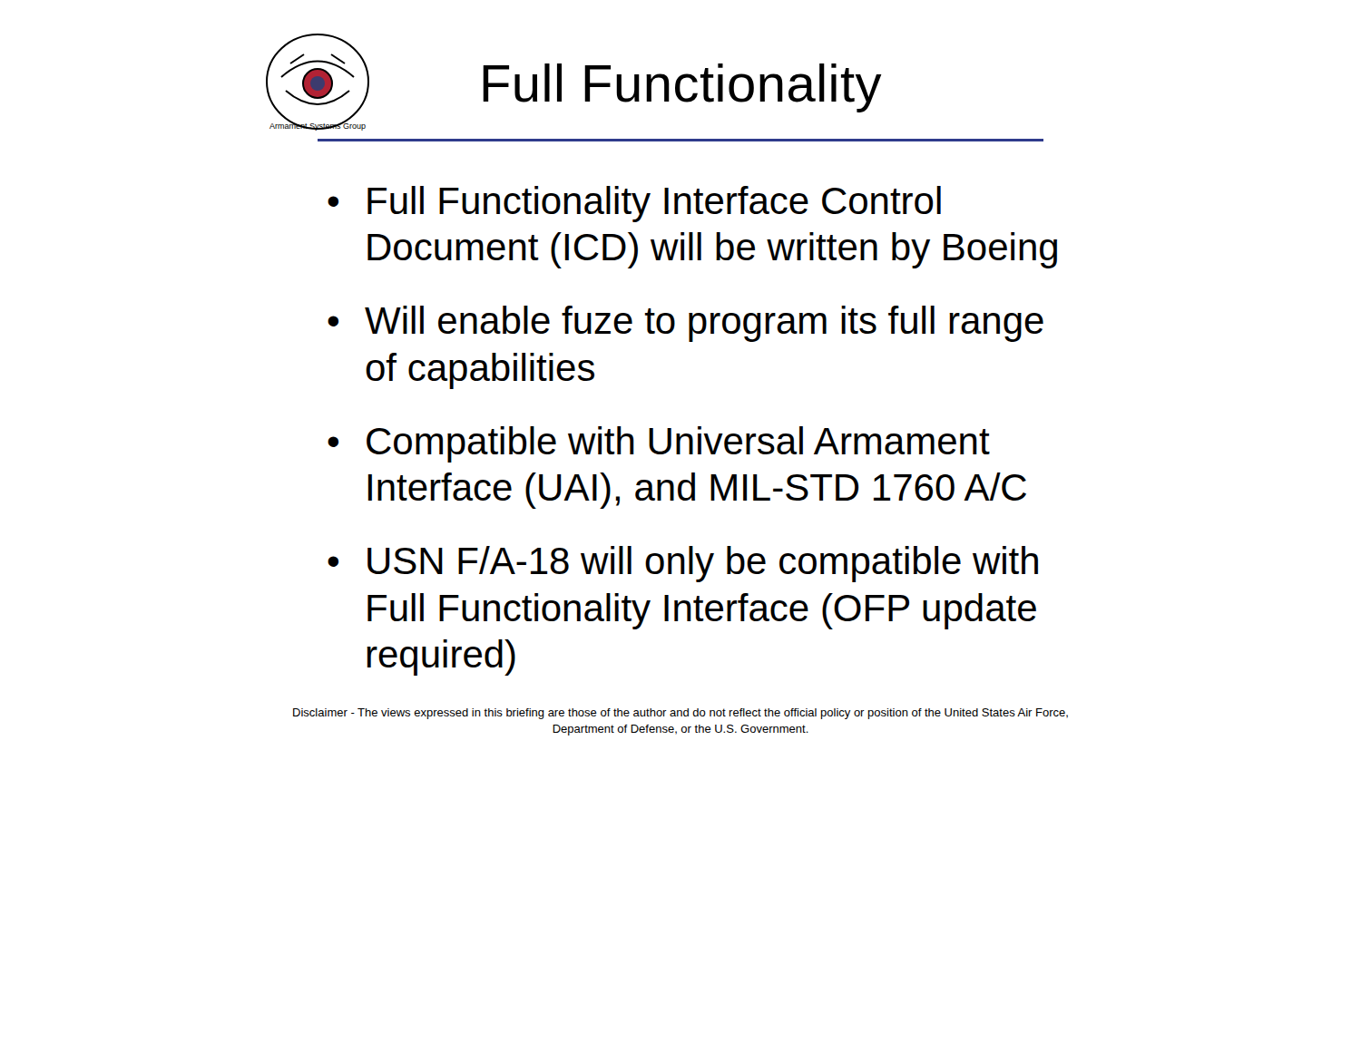Full Functionality
Full Functionality Interface Control Document (ICD) will be written by Boeing
Will enable fuze to program its full range of capabilities
Compatible with Universal Armament Interface (UAI), and MIL-STD 1760 A/C
USN F/A-18 will only be compatible with Full Functionality Interface (OFP update required)
Disclaimer - The views expressed in this briefing are those of the author and do not reflect the official policy or position of the United States Air Force, Department of Defense, or the U.S. Government.